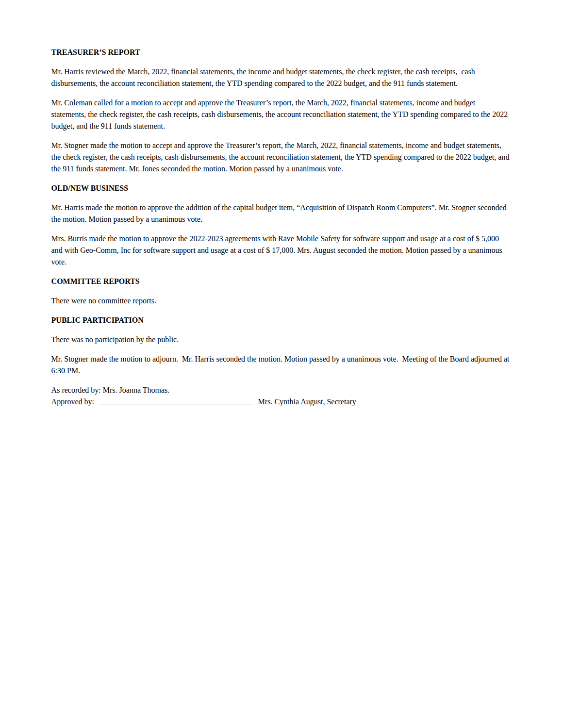Treasurer’s Report
Mr. Harris reviewed the March, 2022, financial statements, the income and budget statements, the check register, the cash receipts, cash disbursements, the account reconciliation statement, the YTD spending compared to the 2022 budget, and the 911 funds statement.
Mr. Coleman called for a motion to accept and approve the Treasurer’s report, the March, 2022, financial statements, income and budget statements, the check register, the cash receipts, cash disbursements, the account reconciliation statement, the YTD spending compared to the 2022 budget, and the 911 funds statement.
Mr. Stogner made the motion to accept and approve the Treasurer’s report, the March, 2022, financial statements, income and budget statements, the check register, the cash receipts, cash disbursements, the account reconciliation statement, the YTD spending compared to the 2022 budget, and the 911 funds statement. Mr. Jones seconded the motion. Motion passed by a unanimous vote.
Old/New Business
Mr. Harris made the motion to approve the addition of the capital budget item, “Acquisition of Dispatch Room Computers”. Mr. Stogner seconded the motion. Motion passed by a unanimous vote.
Mrs. Burris made the motion to approve the 2022-2023 agreements with Rave Mobile Safety for software support and usage at a cost of $ 5,000 and with Geo-Comm, Inc for software support and usage at a cost of $ 17,000. Mrs. August seconded the motion. Motion passed by a unanimous vote.
Committee Reports
There were no committee reports.
Public Participation
There was no participation by the public.
Mr. Stogner made the motion to adjourn. Mr. Harris seconded the motion. Motion passed by a unanimous vote. Meeting of the Board adjourned at 6:30 PM.
As recorded by: Mrs. Joanna Thomas.
Approved by: Mrs. Cynthia August, Secretary